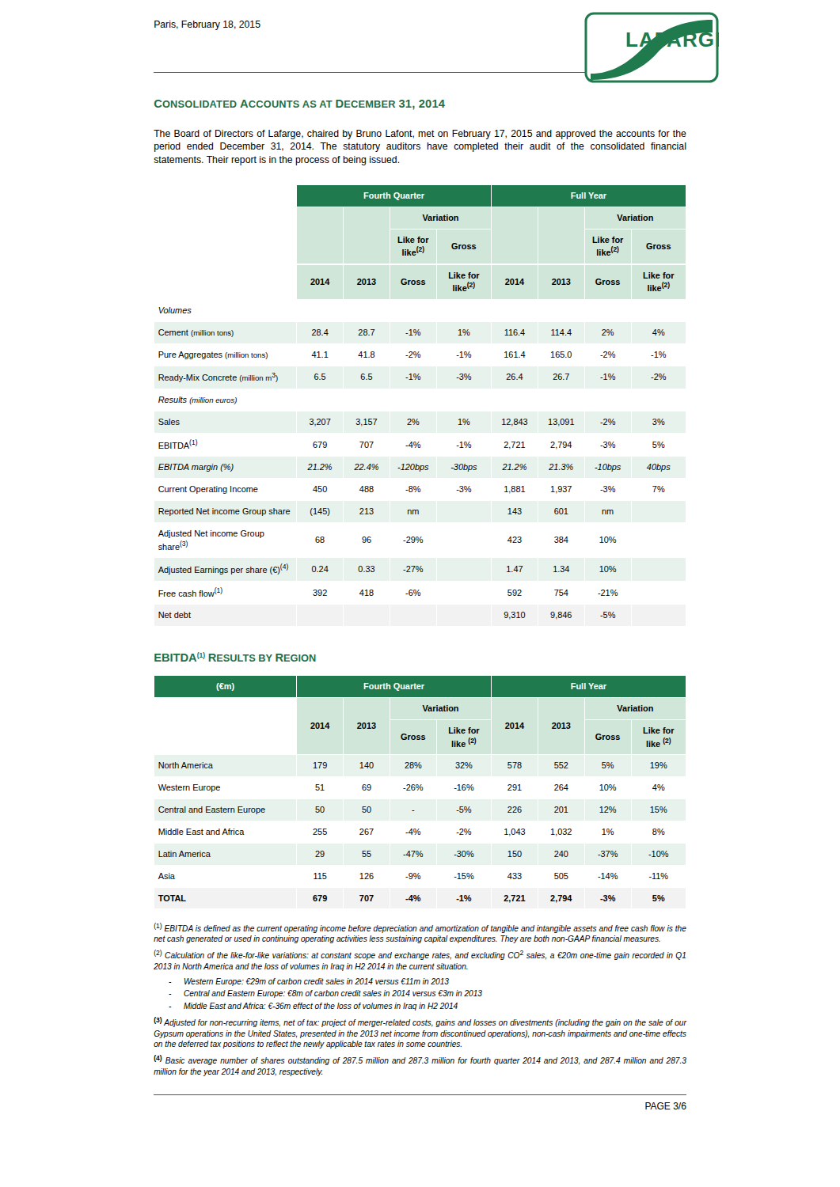Paris, February 18, 2015
LAFARGE
CONSOLIDATED ACCOUNTS AS AT DECEMBER 31, 2014
The Board of Directors of Lafarge, chaired by Bruno Lafont, met on February 17, 2015 and approved the accounts for the period ended December 31, 2014. The statutory auditors have completed their audit of the consolidated financial statements. Their report is in the process of being issued.
| | Fourth Quarter | Full Year |
| --- | --- | --- |
| | | | Variation | | | Variation |
| | Like for like (2) | Gross | Like for like (2) | Gross |
| | 2014 | 2013 | Gross | Like for like (2) | 2014 | 2013 | Gross | Like for like (2) |
| --- | --- | --- | --- | --- | --- | --- | --- | --- |
| Volumes | | | | | | | | |
| Cement (million tons) | 28.4 | 28.7 | -1% | 1% | 116.4 | 114.4 | 2% | 4% |
| Pure Aggregates (million tons) | 41.1 | 41.8 | -2% | -1% | 161.4 | 165.0 | -2% | -1% |
| Ready-Mix Concrete (million m 3 ) | 6.5 | 6.5 | -1% | -3% | 26.4 | 26.7 | -1% | -2% |
| Results (million euros) | | | | | | | | |
| Sales | 3,207 | 3,157 | 2% | 1% | 12,843 | 13,091 | -2% | 3% |
| EBITDA (1) | 679 | 707 | -4% | -1% | 2,721 | 2,794 | -3% | 5% |
| EBITDA margin (%) | 21.2% | 22.4% | -120bps | -30bps | 21.2% | 21.3% | -10bps | 40bps |
| Current Operating Income | 450 | 488 | -8% | -3% | 1,881 | 1,937 | -3% | 7% |
| Reported Net income Group share | (145) | 213 | nm | | 143 | 601 | nm | |
| Adjusted Net income Group share (3) | 68 | 96 | -29% | | 423 | 384 | 10% | |
| Adjusted Earnings per share (€) (4) | 0.24 | 0.33 | -27% | | 1.47 | 1.34 | 10% | |
| Free cash flow (1) | 392 | 418 | -6% | | 592 | 754 | -21% | |
| Net debt | | | | | 9,310 | 9,846 | -5% | |
EBITDA(1) RESULTS BY REGION
| (€m) | Fourth Quarter | Full Year |
| --- | --- | --- |
| | 2014 | 2013 | Variation | 2014 | 2013 | Variation |
| | Gross | Like for like (2) | Gross | Like for like (2) |
| North America | 179 | 140 | 28% | 32% | 578 | 552 | 5% | 19% |
| Western Europe | 51 | 69 | -26% | -16% | 291 | 264 | 10% | 4% |
| Central and Eastern Europe | 50 | 50 | - | -5% | 226 | 201 | 12% | 15% |
| Middle East and Africa | 255 | 267 | -4% | -2% | 1,043 | 1,032 | 1% | 8% |
| Latin America | 29 | 55 | -47% | -30% | 150 | 240 | -37% | -10% |
| Asia | 115 | 126 | -9% | -15% | 433 | 505 | -14% | -11% |
| TOTAL | 679 | 707 | -4% | -1% | 2,721 | 2,794 | -3% | 5% |
(1) EBITDA is defined as the current operating income before depreciation and amortization of tangible and intangible assets and free cash flow is the net cash generated or used in continuing operating activities less sustaining capital expenditures. They are both non-GAAP financial measures.
(2) Calculation of the like-for-like variations: at constant scope and exchange rates, and excluding CO2 sales, a €20m one-time gain recorded in Q1 2013 in North America and the loss of volumes in Iraq in H2 2014 in the current situation.
Western Europe: €29m of carbon credit sales in 2014 versus €11m in 2013
Central and Eastern Europe: €8m of carbon credit sales in 2014 versus €3m in 2013
Middle East and Africa: €-36m effect of the loss of volumes in Iraq in H2 2014
(3) Adjusted for non-recurring items, net of tax: project of merger-related costs, gains and losses on divestments (including the gain on the sale of our Gypsum operations in the United States, presented in the 2013 net income from discontinued operations), non-cash impairments and one-time effects on the deferred tax positions to reflect the newly applicable tax rates in some countries.
(4) Basic average number of shares outstanding of 287.5 million and 287.3 million for fourth quarter 2014 and 2013, and 287.4 million and 287.3 million for the year 2014 and 2013, respectively.
PAGE 3/6